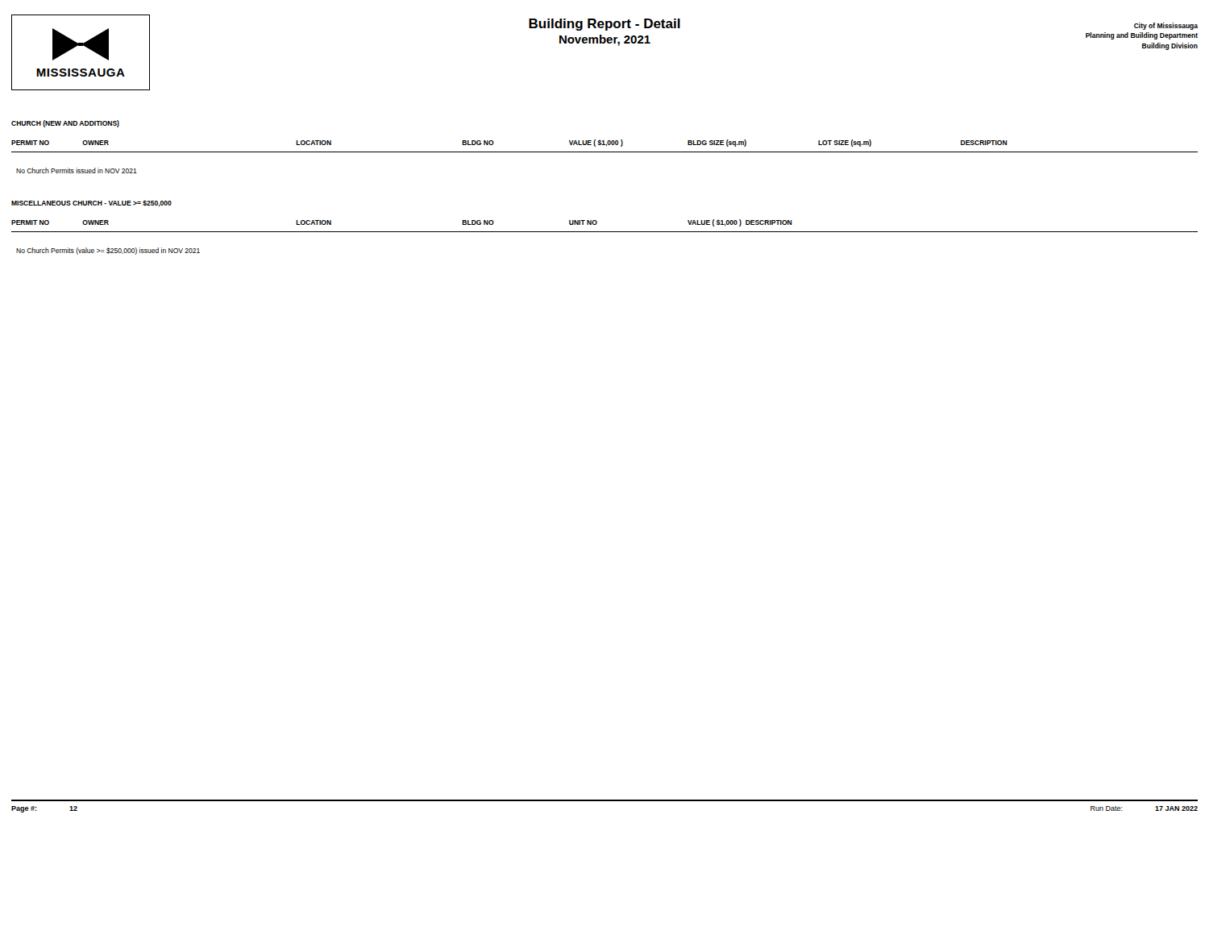MISSISSAUGA
Building Report - Detail
November, 2021
City of Mississauga
Planning and Building Department
Building Division
CHURCH (NEW AND ADDITIONS)
| PERMIT NO | OWNER | LOCATION | BLDG NO | VALUE ( $1,000 ) | BLDG SIZE (sq.m) | LOT SIZE (sq.m) | DESCRIPTION |
| --- | --- | --- | --- | --- | --- | --- | --- |
No Church Permits issued in NOV 2021
MISCELLANEOUS CHURCH - VALUE >= $250,000
| PERMIT NO | OWNER | LOCATION | BLDG NO | UNIT NO | VALUE ( $1,000 ) DESCRIPTION |
| --- | --- | --- | --- | --- | --- |
No Church Permits (value >= $250,000) issued in NOV 2021
Page #:12
Run Date:
17 JAN 2022